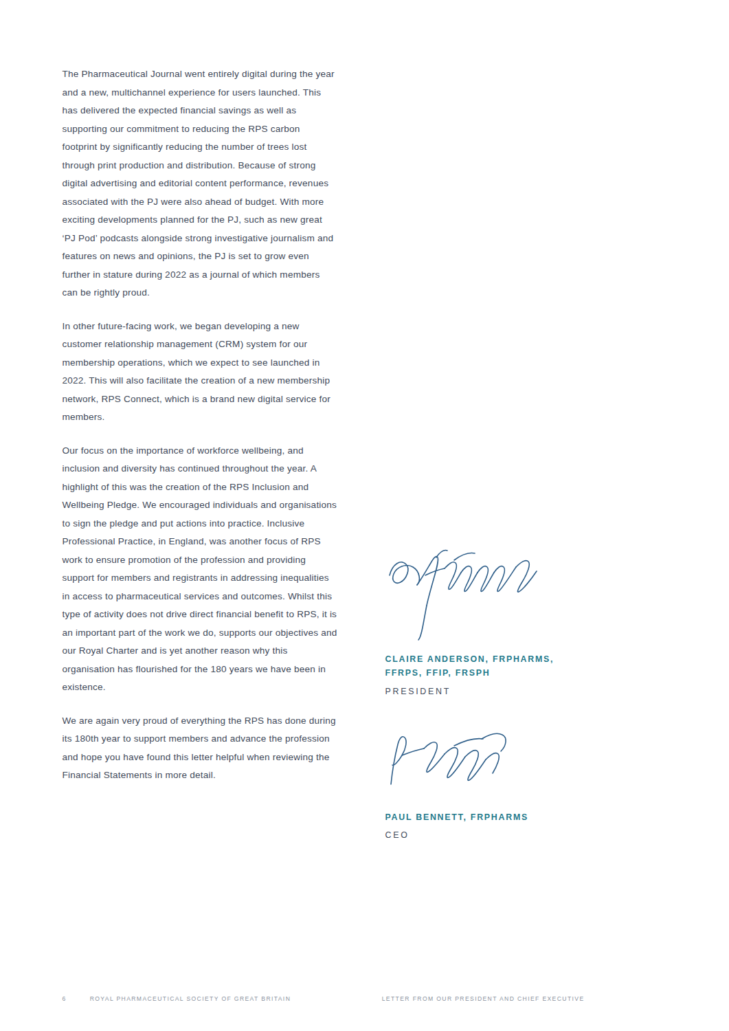The Pharmaceutical Journal went entirely digital during the year and a new, multichannel experience for users launched. This has delivered the expected financial savings as well as supporting our commitment to reducing the RPS carbon footprint by significantly reducing the number of trees lost through print production and distribution. Because of strong digital advertising and editorial content performance, revenues associated with the PJ were also ahead of budget. With more exciting developments planned for the PJ, such as new great ‘PJ Pod’ podcasts alongside strong investigative journalism and features on news and opinions, the PJ is set to grow even further in stature during 2022 as a journal of which members can be rightly proud.
In other future-facing work, we began developing a new customer relationship management (CRM) system for our membership operations, which we expect to see launched in 2022. This will also facilitate the creation of a new membership network, RPS Connect, which is a brand new digital service for members.
Our focus on the importance of workforce wellbeing, and inclusion and diversity has continued throughout the year. A highlight of this was the creation of the RPS Inclusion and Wellbeing Pledge. We encouraged individuals and organisations to sign the pledge and put actions into practice. Inclusive Professional Practice, in England, was another focus of RPS work to ensure promotion of the profession and providing support for members and registrants in addressing inequalities in access to pharmaceutical services and outcomes. Whilst this type of activity does not drive direct financial benefit to RPS, it is an important part of the work we do, supports our objectives and our Royal Charter and is yet another reason why this organisation has flourished for the 180 years we have been in existence.
We are again very proud of everything the RPS has done during its 180th year to support members and advance the profession and hope you have found this letter helpful when reviewing the Financial Statements in more detail.
Claire Anderson, FRPharmS,
FFRPS, FFIP, FRSPH
President
Paul Bennett, FRPharmS
CEO
6 Royal Pharmaceutical Society of Great Britain Letter from our President and Chief Executive